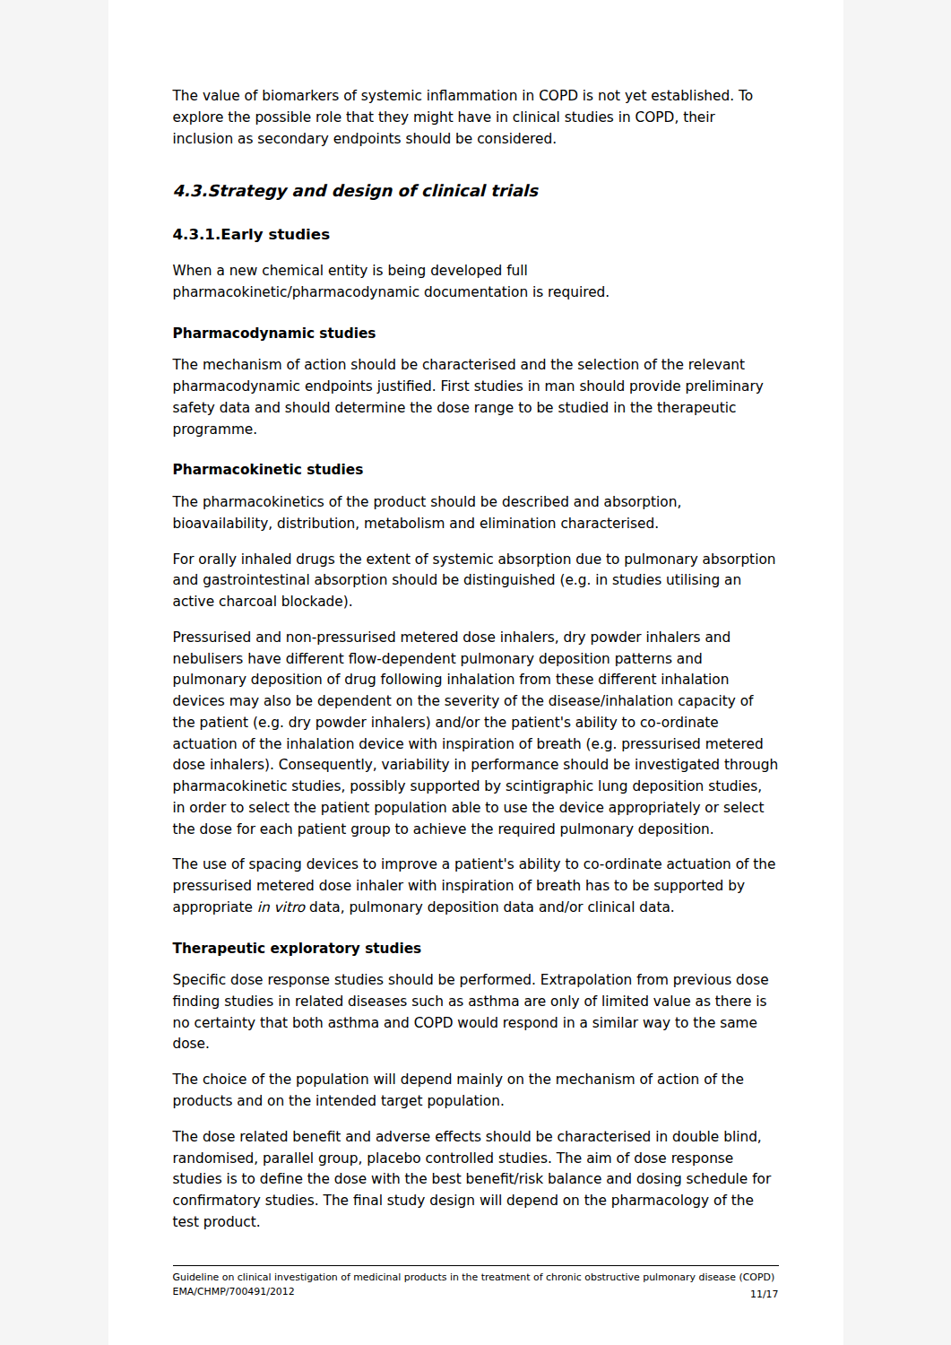The value of biomarkers of systemic inflammation in COPD is not yet established. To explore the possible role that they might have in clinical studies in COPD, their inclusion as secondary endpoints should be considered.
4.3. Strategy and design of clinical trials
4.3.1. Early studies
When a new chemical entity is being developed full pharmacokinetic/pharmacodynamic documentation is required.
Pharmacodynamic studies
The mechanism of action should be characterised and the selection of the relevant pharmacodynamic endpoints justified. First studies in man should provide preliminary safety data and should determine the dose range to be studied in the therapeutic programme.
Pharmacokinetic studies
The pharmacokinetics of the product should be described and absorption, bioavailability, distribution, metabolism and elimination characterised.
For orally inhaled drugs the extent of systemic absorption due to pulmonary absorption and gastrointestinal absorption should be distinguished (e.g. in studies utilising an active charcoal blockade).
Pressurised and non-pressurised metered dose inhalers, dry powder inhalers and nebulisers have different flow-dependent pulmonary deposition patterns and pulmonary deposition of drug following inhalation from these different inhalation devices may also be dependent on the severity of the disease/inhalation capacity of the patient (e.g. dry powder inhalers) and/or the patient's ability to co-ordinate actuation of the inhalation device with inspiration of breath (e.g. pressurised metered dose inhalers). Consequently, variability in performance should be investigated through pharmacokinetic studies, possibly supported by scintigraphic lung deposition studies, in order to select the patient population able to use the device appropriately or select the dose for each patient group to achieve the required pulmonary deposition.
The use of spacing devices to improve a patient's ability to co-ordinate actuation of the pressurised metered dose inhaler with inspiration of breath has to be supported by appropriate in vitro data, pulmonary deposition data and/or clinical data.
Therapeutic exploratory studies
Specific dose response studies should be performed. Extrapolation from previous dose finding studies in related diseases such as asthma are only of limited value as there is no certainty that both asthma and COPD would respond in a similar way to the same dose.
The choice of the population will depend mainly on the mechanism of action of the products and on the intended target population.
The dose related benefit and adverse effects should be characterised in double blind, randomised, parallel group, placebo controlled studies. The aim of dose response studies is to define the dose with the best benefit/risk balance and dosing schedule for confirmatory studies. The final study design will depend on the pharmacology of the test product.
Guideline on clinical investigation of medicinal products in the treatment of chronic obstructive pulmonary disease (COPD) EMA/CHMP/700491/2012 11/17